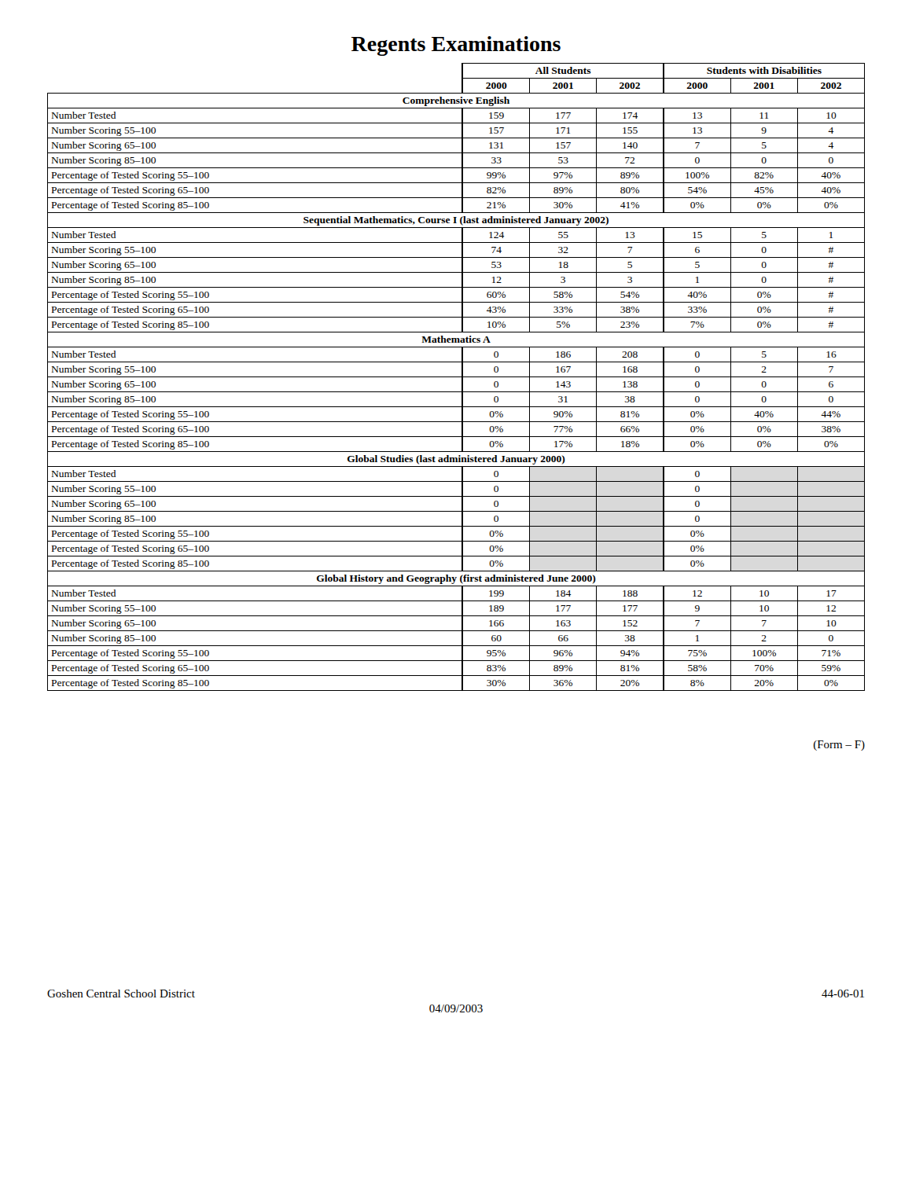Regents Examinations
| | All Students | Students with Disabilities |
| | 2000 | 2001 | 2002 | 2000 | 2001 | 2002 |
| Comprehensive English |
| Number Tested | 159 | 177 | 174 | 13 | 11 | 10 |
| Number Scoring 55–100 | 157 | 171 | 155 | 13 | 9 | 4 |
| Number Scoring 65–100 | 131 | 157 | 140 | 7 | 5 | 4 |
| Number Scoring 85–100 | 33 | 53 | 72 | 0 | 0 | 0 |
| Percentage of Tested Scoring 55–100 | 99% | 97% | 89% | 100% | 82% | 40% |
| Percentage of Tested Scoring 65–100 | 82% | 89% | 80% | 54% | 45% | 40% |
| Percentage of Tested Scoring 85–100 | 21% | 30% | 41% | 0% | 0% | 0% |
| Sequential Mathematics, Course I (last administered January 2002) |
| Number Tested | 124 | 55 | 13 | 15 | 5 | 1 |
| Number Scoring 55–100 | 74 | 32 | 7 | 6 | 0 | # |
| Number Scoring 65–100 | 53 | 18 | 5 | 5 | 0 | # |
| Number Scoring 85–100 | 12 | 3 | 3 | 1 | 0 | # |
| Percentage of Tested Scoring 55–100 | 60% | 58% | 54% | 40% | 0% | # |
| Percentage of Tested Scoring 65–100 | 43% | 33% | 38% | 33% | 0% | # |
| Percentage of Tested Scoring 85–100 | 10% | 5% | 23% | 7% | 0% | # |
| Mathematics A |
| Number Tested | 0 | 186 | 208 | 0 | 5 | 16 |
| Number Scoring 55–100 | 0 | 167 | 168 | 0 | 2 | 7 |
| Number Scoring 65–100 | 0 | 143 | 138 | 0 | 0 | 6 |
| Number Scoring 85–100 | 0 | 31 | 38 | 0 | 0 | 0 |
| Percentage of Tested Scoring 55–100 | 0% | 90% | 81% | 0% | 40% | 44% |
| Percentage of Tested Scoring 65–100 | 0% | 77% | 66% | 0% | 0% | 38% |
| Percentage of Tested Scoring 85–100 | 0% | 17% | 18% | 0% | 0% | 0% |
| Global Studies (last administered January 2000) |
| Number Tested | 0 | | | 0 | | |
| Number Scoring 55–100 | 0 | | | 0 | | |
| Number Scoring 65–100 | 0 | | | 0 | | |
| Number Scoring 85–100 | 0 | | | 0 | | |
| Percentage of Tested Scoring 55–100 | 0% | | | 0% | | |
| Percentage of Tested Scoring 65–100 | 0% | | | 0% | | |
| Percentage of Tested Scoring 85–100 | 0% | | | 0% | | |
| Global History and Geography (first administered June 2000) |
| Number Tested | 199 | 184 | 188 | 12 | 10 | 17 |
| Number Scoring 55–100 | 189 | 177 | 177 | 9 | 10 | 12 |
| Number Scoring 65–100 | 166 | 163 | 152 | 7 | 7 | 10 |
| Number Scoring 85–100 | 60 | 66 | 38 | 1 | 2 | 0 |
| Percentage of Tested Scoring 55–100 | 95% | 96% | 94% | 75% | 100% | 71% |
| Percentage of Tested Scoring 65–100 | 83% | 89% | 81% | 58% | 70% | 59% |
| Percentage of Tested Scoring 85–100 | 30% | 36% | 20% | 8% | 20% | 0% |
(Form – F)
Goshen Central School District 44-06-01
04/09/2003